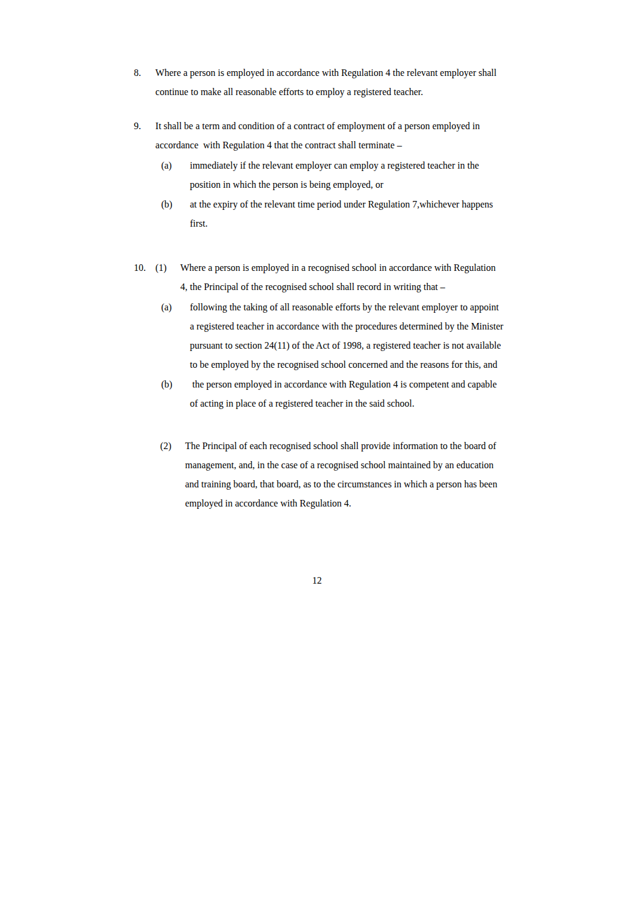8. Where a person is employed in accordance with Regulation 4 the relevant employer shall continue to make all reasonable efforts to employ a registered teacher.
9. It shall be a term and condition of a contract of employment of a person employed in accordance with Regulation 4 that the contract shall terminate –
(a) immediately if the relevant employer can employ a registered teacher in the position in which the person is being employed, or
(b) at the expiry of the relevant time period under Regulation 7,whichever happens first.
10.
(1) Where a person is employed in a recognised school in accordance with Regulation 4, the Principal of the recognised school shall record in writing that –
(a) following the taking of all reasonable efforts by the relevant employer to appoint a registered teacher in accordance with the procedures determined by the Minister pursuant to section 24(11) of the Act of 1998, a registered teacher is not available to be employed by the recognised school concerned and the reasons for this, and
(b) the person employed in accordance with Regulation 4 is competent and capable of acting in place of a registered teacher in the said school.
(2) The Principal of each recognised school shall provide information to the board of management, and, in the case of a recognised school maintained by an education and training board, that board, as to the circumstances in which a person has been employed in accordance with Regulation 4.
12